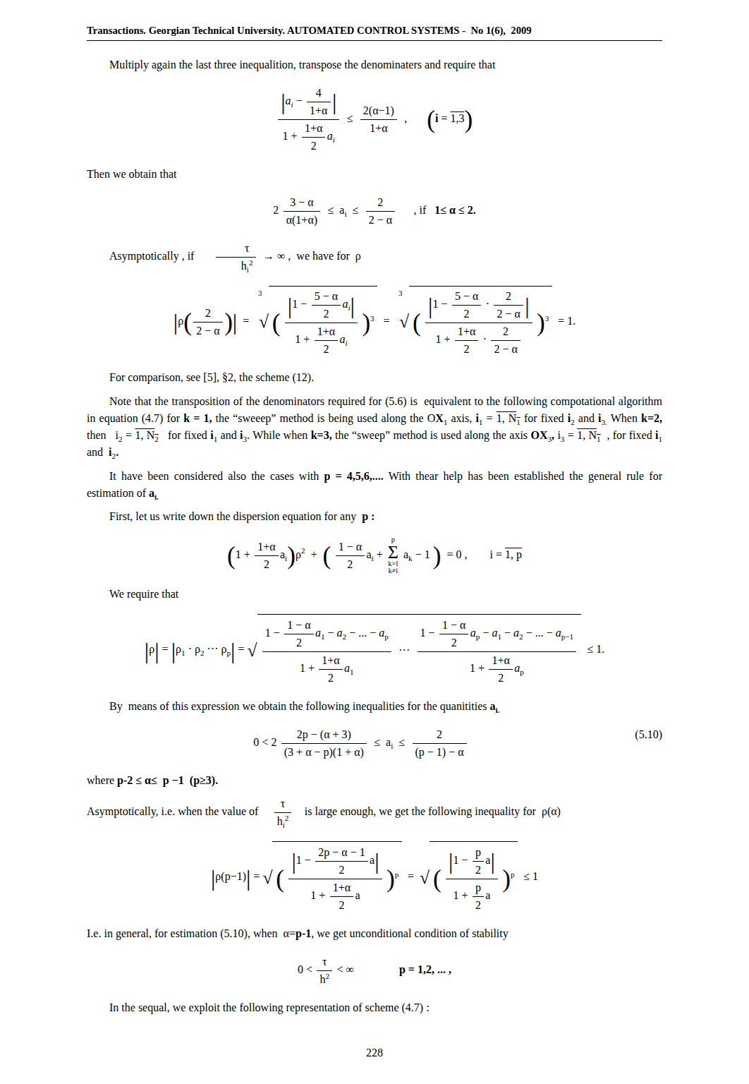Transactions. Georgian Technical University. AUTOMATED CONTROL SYSTEMS - No 1(6), 2009
Multiply again the last three inequalition, transpose the denominaters and require that
|ai − 41+α| 1 + 1+α 2 ai ≤ 2(α−1) 1+α , (i = 1,3)
Then we obtain that
2 3 − α α(1+α) ≤ ai ≤ 22 − α , if 1≤ α ≤ 2.
Asymptotically , if τhi2 → ∞ , we have for ρ
|ρ(22 − α)| = 3√ ( |1 − 5 − α 2 ai| 1 + 1+α 2 ai )3 = 3√ ( |1 − 5 − α 2 · 22 − α| 1 + 1+α 2 · 22 − α )3 = 1.
For comparison, see [5], §2, the scheme (12).
Note that the transposition of the denominators required for (5.6) is equivalent to the following compotational algorithm in equation (4.7) for k = 1, the “sweeep” method is being used along the OX1 axis, i1 = 1, N1 for fixed i2 and i3. When k=2, then i2 = 1, N2 for fixed i1 and i3. While when k=3, the “sweep” method is used along the axis OX3, i3 = 1, N1 , for fixed i1 and i2.
It have been considered also the cases with p = 4,5,6,.... With thear help has been established the general rule for estimation of ai.
First, let us write down the dispersion equation for any p :
(1 + 1+α 2ai) ρ2 + ( 1 − α 2ai + p Σ k=l
k≠i ak − 1 ) = 0 , i = 1, p
We require that
|ρ| = |ρ1 · ρ2 ··· ρp| = √ 1 − 1 − α 2 a1 − a2 − ... − ap 1 + 1+α 2 a1 ··· 1 − 1 − α 2 ap − a1 − a2 − ... − ap−1 1 + 1+α 2 ap ≤ 1.
By means of this expression we obtain the following inequalities for the quanitities ai.
(5.10) 0 < 2 2p − (α + 3)(3 + α − p)(1 + α) ≤ ai ≤ 2(p − 1) − α
where p-2 ≤ α≤ p −1 (p≥3).
Asymptotically, i.e. when the value of τhi2 is large enough, we get the following inequality for ρ(α)
|ρ(p−1)| = √ ( |1 − 2p − α − 12a| 1 + 1+α 2a )p = √ ( |1 − p 2a| 1 + p 2a )p ≤ 1
I.e. in general, for estimation (5.10), when α=p-1, we get unconditional condition of stability
0 < τh2 < ∞ p = 1,2, ... ,
In the sequal, we exploit the following representation of scheme (4.7) :
228